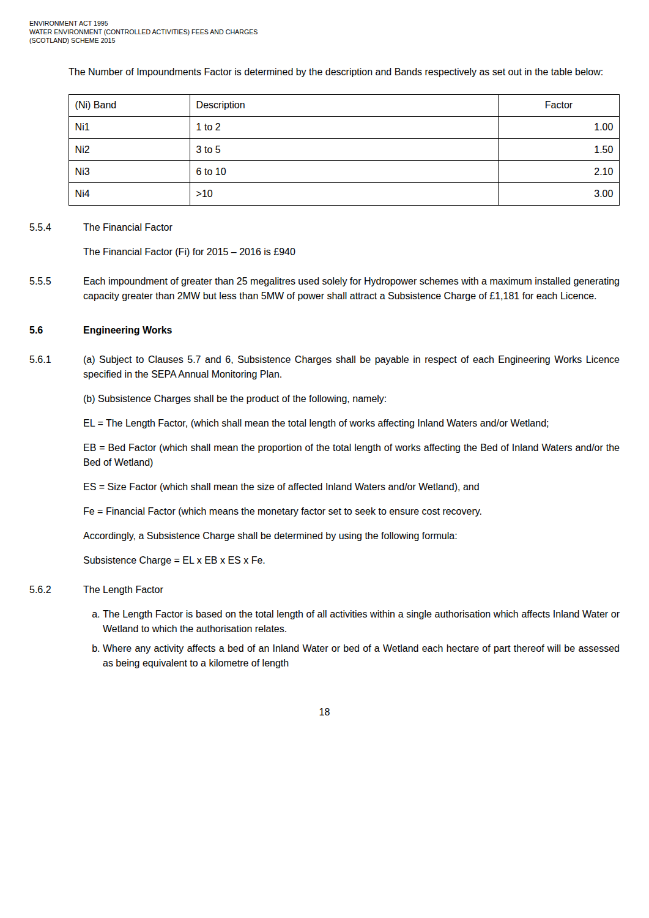Environment Act 1995
Water Environment (Controlled Activities) Fees and Charges
(Scotland) Scheme 2015
The Number of Impoundments Factor is determined by the description and Bands respectively as set out in the table below:
| (Ni) Band | Description | Factor |
| --- | --- | --- |
| Ni1 | 1 to 2 | 1.00 |
| Ni2 | 3 to 5 | 1.50 |
| Ni3 | 6 to 10 | 2.10 |
| Ni4 | >10 | 3.00 |
5.5.4
The Financial Factor
The Financial Factor (Fi) for 2015 – 2016 is £940
5.5.5
Each impoundment of greater than 25 megalitres used solely for Hydropower schemes with a maximum installed generating capacity greater than 2MW but less than 5MW of power shall attract a Subsistence Charge of £1,181 for each Licence.
5.6
Engineering Works
5.6.1
(a) Subject to Clauses 5.7 and 6, Subsistence Charges shall be payable in respect of each Engineering Works Licence specified in the SEPA Annual Monitoring Plan.
(b) Subsistence Charges shall be the product of the following, namely:
EL = The Length Factor, (which shall mean the total length of works affecting Inland Waters and/or Wetland;
EB = Bed Factor (which shall mean the proportion of the total length of works affecting the Bed of Inland Waters and/or the Bed of Wetland)
ES = Size Factor (which shall mean the size of affected Inland Waters and/or Wetland), and
Fe = Financial Factor (which means the monetary factor set to seek to ensure cost recovery.
Accordingly, a Subsistence Charge shall be determined by using the following formula:
Subsistence Charge = EL x EB x ES x Fe.
5.6.2
The Length Factor
The Length Factor is based on the total length of all activities within a single authorisation which affects Inland Water or Wetland to which the authorisation relates.
Where any activity affects a bed of an Inland Water or bed of a Wetland each hectare of part thereof will be assessed as being equivalent to a kilometre of length
18